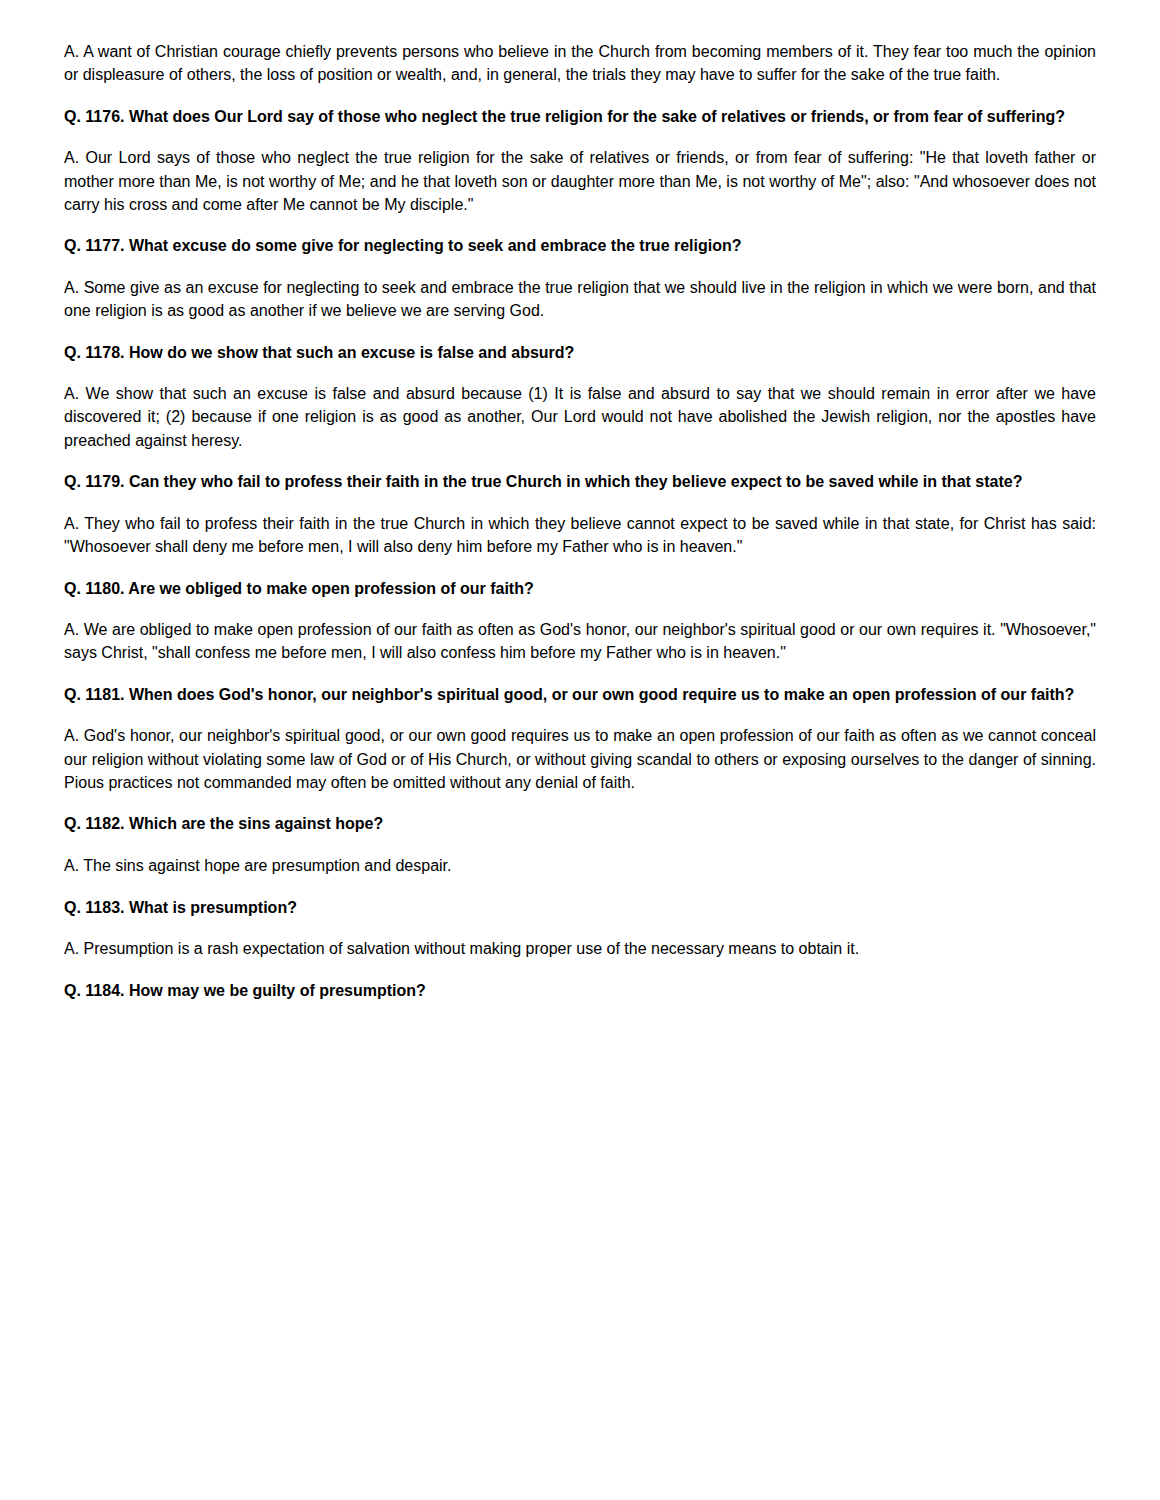A. A want of Christian courage chiefly prevents persons who believe in the Church from becoming members of it. They fear too much the opinion or displeasure of others, the loss of position or wealth, and, in general, the trials they may have to suffer for the sake of the true faith.
Q. 1176. What does Our Lord say of those who neglect the true religion for the sake of relatives or friends, or from fear of suffering?
A. Our Lord says of those who neglect the true religion for the sake of relatives or friends, or from fear of suffering: "He that loveth father or mother more than Me, is not worthy of Me; and he that loveth son or daughter more than Me, is not worthy of Me"; also: "And whosoever does not carry his cross and come after Me cannot be My disciple."
Q. 1177. What excuse do some give for neglecting to seek and embrace the true religion?
A. Some give as an excuse for neglecting to seek and embrace the true religion that we should live in the religion in which we were born, and that one religion is as good as another if we believe we are serving God.
Q. 1178. How do we show that such an excuse is false and absurd?
A. We show that such an excuse is false and absurd because (1) It is false and absurd to say that we should remain in error after we have discovered it; (2) because if one religion is as good as another, Our Lord would not have abolished the Jewish religion, nor the apostles have preached against heresy.
Q. 1179. Can they who fail to profess their faith in the true Church in which they believe expect to be saved while in that state?
A. They who fail to profess their faith in the true Church in which they believe cannot expect to be saved while in that state, for Christ has said: "Whosoever shall deny me before men, I will also deny him before my Father who is in heaven."
Q. 1180. Are we obliged to make open profession of our faith?
A. We are obliged to make open profession of our faith as often as God's honor, our neighbor's spiritual good or our own requires it. "Whosoever," says Christ, "shall confess me before men, I will also confess him before my Father who is in heaven."
Q. 1181. When does God's honor, our neighbor's spiritual good, or our own good require us to make an open profession of our faith?
A. God's honor, our neighbor's spiritual good, or our own good requires us to make an open profession of our faith as often as we cannot conceal our religion without violating some law of God or of His Church, or without giving scandal to others or exposing ourselves to the danger of sinning. Pious practices not commanded may often be omitted without any denial of faith.
Q. 1182. Which are the sins against hope?
A. The sins against hope are presumption and despair.
Q. 1183. What is presumption?
A. Presumption is a rash expectation of salvation without making proper use of the necessary means to obtain it.
Q. 1184. How may we be guilty of presumption?